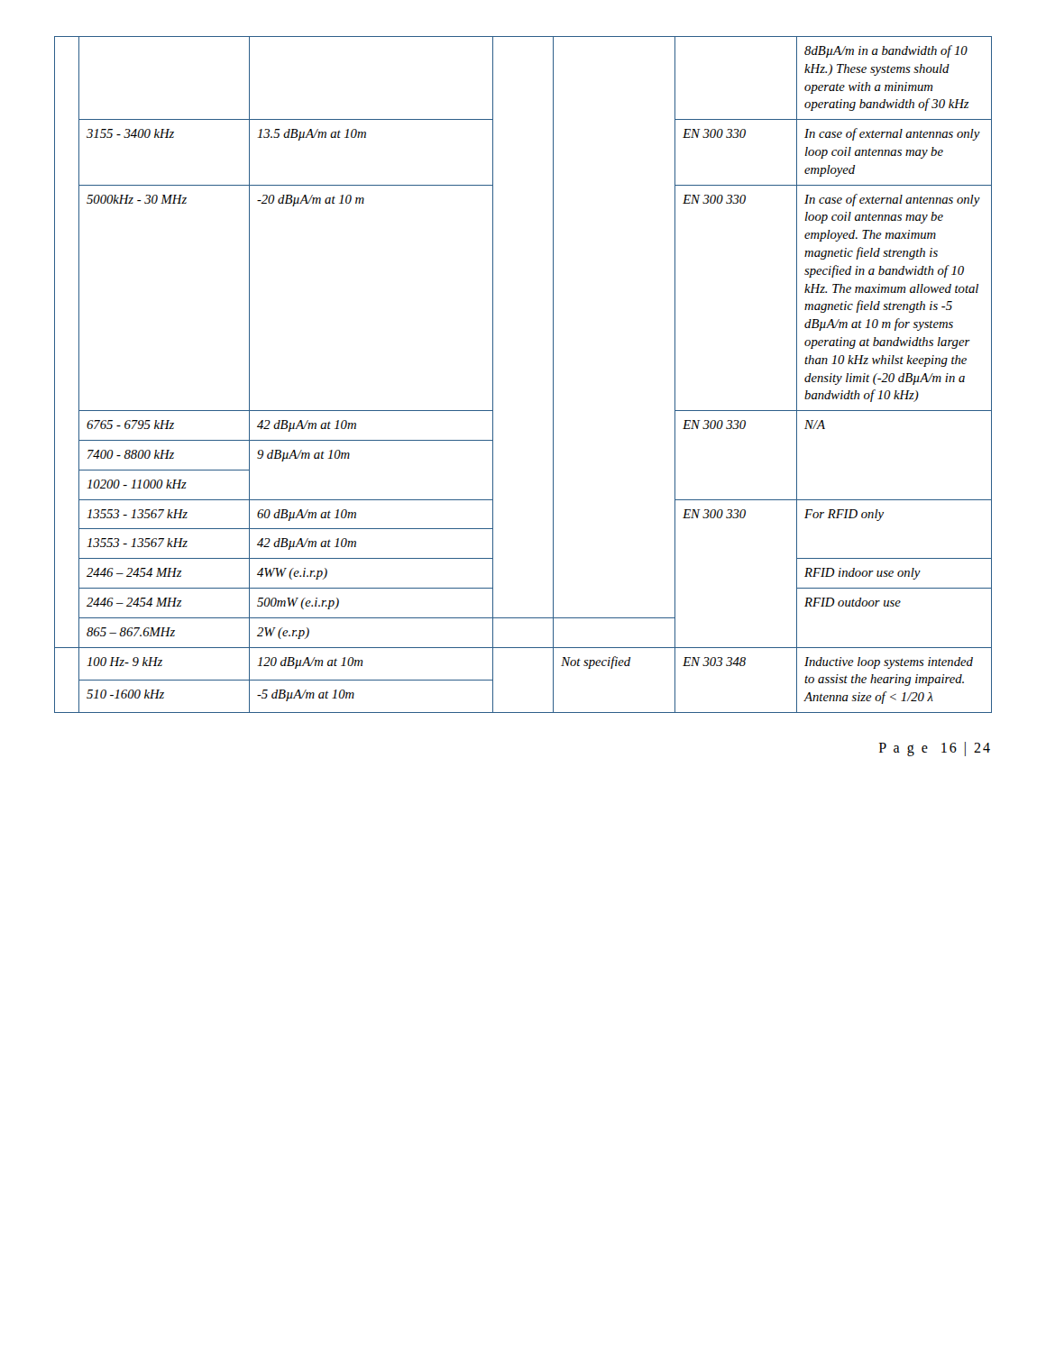| | | | | | | 8dBµA/m in a bandwidth of 10 kHz.) These systems should operate with a minimum operating bandwidth of 30 kHz |
| 3155 - 3400 kHz | 13.5 dBµA/m at 10m | EN 300 330 | In case of external antennas only loop coil antennas may be employed |
| 5000kHz - 30 MHz | -20 dBµA/m at 10 m | EN 300 330 | In case of external antennas only loop coil antennas may be employed. The maximum magnetic field strength is specified in a bandwidth of 10 kHz. The maximum allowed total magnetic field strength is -5 dBµA/m at 10 m for systems operating at bandwidths larger than 10 kHz whilst keeping the density limit (-20 dBµA/m in a bandwidth of 10 kHz) |
| 6765 - 6795 kHz | 42 dBµA/m at 10m | EN 300 330 | N/A |
| 7400 - 8800 kHz | 9 dBµA/m at 10m |
| 10200 - 11000 kHz |
| 13553 - 13567 kHz | 60 dBµA/m at 10m | EN 300 330 | For RFID only |
| 13553 - 13567 kHz | 42 dBµA/m at 10m |
| 2446 – 2454 MHz | 4WW (e.i.r.p) | RFID indoor use only |
| 2446 – 2454 MHz | 500mW (e.i.r.p) | RFID outdoor use |
| 865 – 867.6MHz | 2W (e.r.p) | | |
| | 100 Hz- 9 kHz | 120 dBµA/m at 10m | | Not specified | EN 303 348 | Inductive loop systems intended to assist the hearing impaired. Antenna size of < 1/20 λ |
| 510 -1600 kHz | -5 dBµA/m at 10m |
P a g e 16 | 24